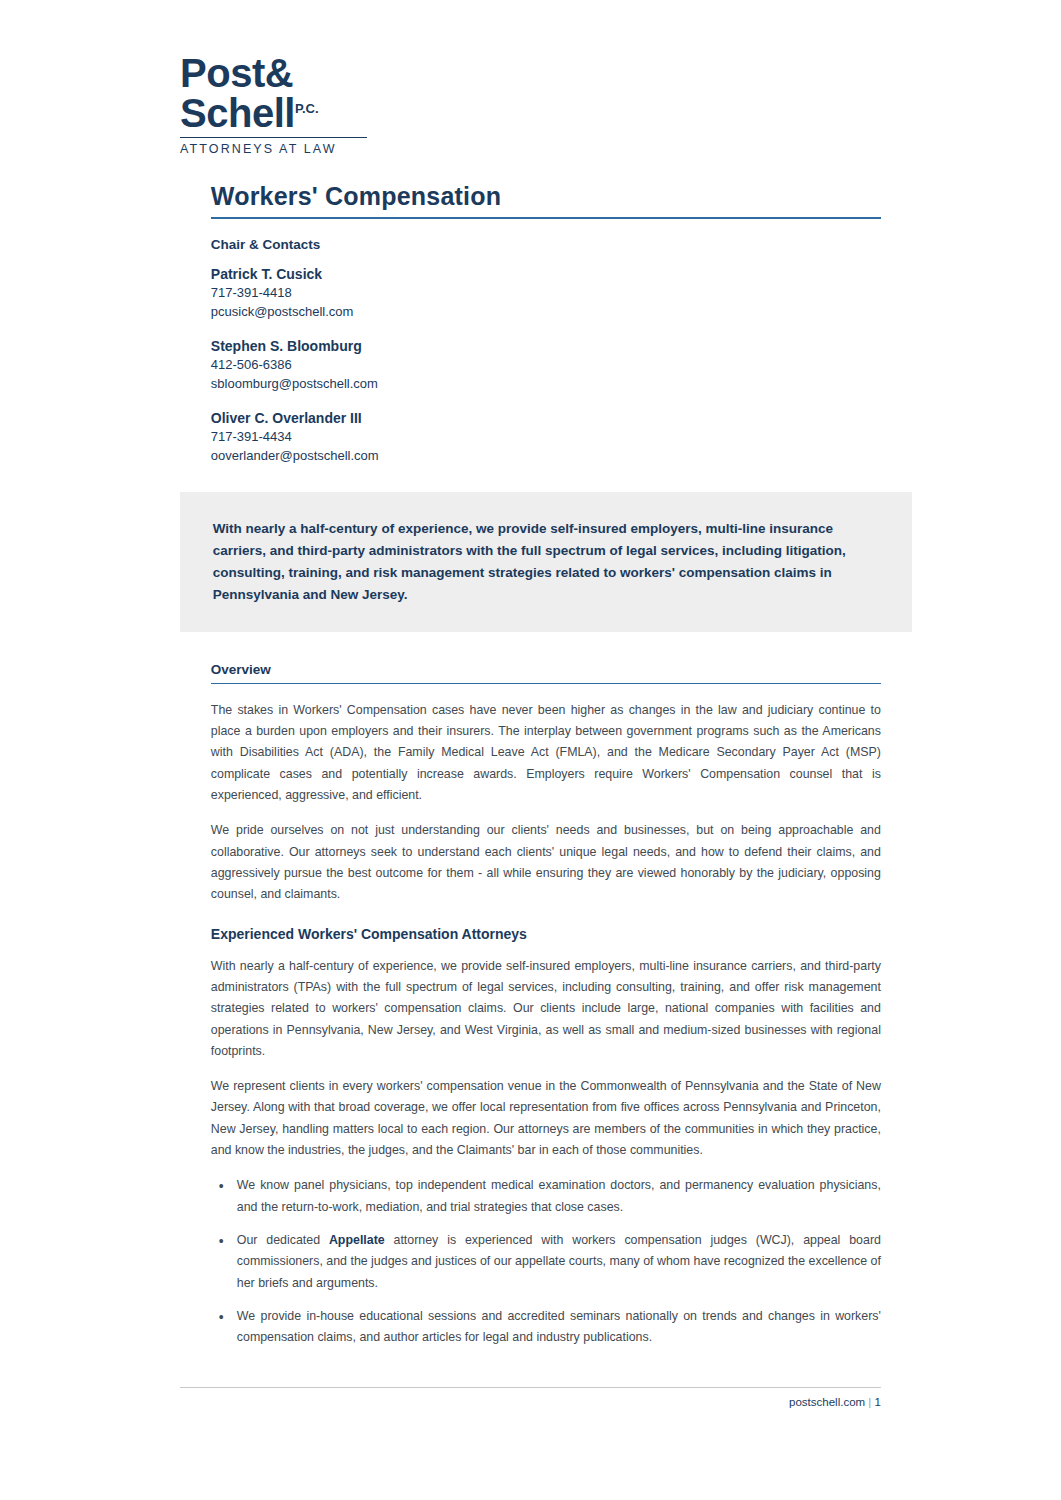Post& SchellP.C. ATTORNEYS AT LAW
Workers' Compensation
Chair & Contacts
Patrick T. Cusick 717-391-4418 pcusick@postschell.com
Stephen S. Bloomburg 412-506-6386 sbloomburg@postschell.com
Oliver C. Overlander III 717-391-4434 ooverlander@postschell.com
With nearly a half-century of experience, we provide self-insured employers, multi-line insurance carriers, and third-party administrators with the full spectrum of legal services, including litigation, consulting, training, and risk management strategies related to workers' compensation claims in Pennsylvania and New Jersey.
Overview
The stakes in Workers' Compensation cases have never been higher as changes in the law and judiciary continue to place a burden upon employers and their insurers. The interplay between government programs such as the Americans with Disabilities Act (ADA), the Family Medical Leave Act (FMLA), and the Medicare Secondary Payer Act (MSP) complicate cases and potentially increase awards. Employers require Workers' Compensation counsel that is experienced, aggressive, and efficient.
We pride ourselves on not just understanding our clients' needs and businesses, but on being approachable and collaborative. Our attorneys seek to understand each clients' unique legal needs, and how to defend their claims, and aggressively pursue the best outcome for them - all while ensuring they are viewed honorably by the judiciary, opposing counsel, and claimants.
Experienced Workers' Compensation Attorneys
With nearly a half-century of experience, we provide self-insured employers, multi-line insurance carriers, and third-party administrators (TPAs) with the full spectrum of legal services, including consulting, training, and offer risk management strategies related to workers' compensation claims. Our clients include large, national companies with facilities and operations in Pennsylvania, New Jersey, and West Virginia, as well as small and medium-sized businesses with regional footprints.
We represent clients in every workers' compensation venue in the Commonwealth of Pennsylvania and the State of New Jersey. Along with that broad coverage, we offer local representation from five offices across Pennsylvania and Princeton, New Jersey, handling matters local to each region. Our attorneys are members of the communities in which they practice, and know the industries, the judges, and the Claimants' bar in each of those communities.
We know panel physicians, top independent medical examination doctors, and permanency evaluation physicians, and the return-to-work, mediation, and trial strategies that close cases.
Our dedicated Appellate attorney is experienced with workers compensation judges (WCJ), appeal board commissioners, and the judges and justices of our appellate courts, many of whom have recognized the excellence of her briefs and arguments.
We provide in-house educational sessions and accredited seminars nationally on trends and changes in workers' compensation claims, and author articles for legal and industry publications.
postschell.com | 1